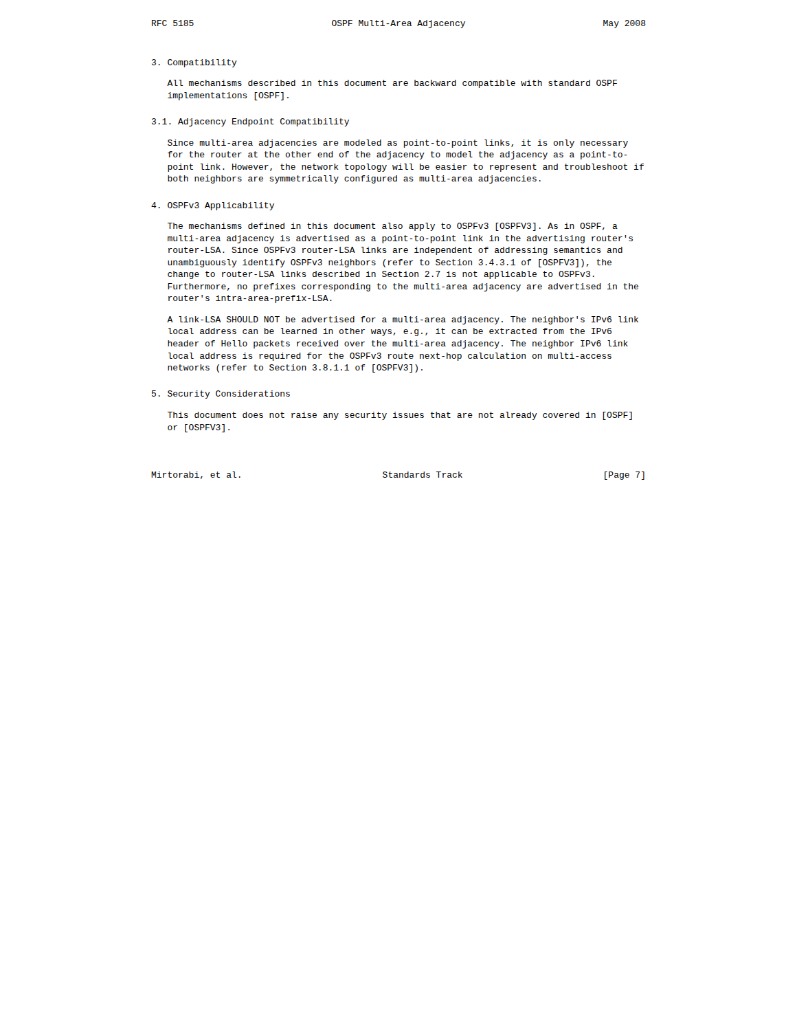RFC 5185 OSPF Multi-Area Adjacency May 2008
3. Compatibility
All mechanisms described in this document are backward compatible with standard OSPF implementations [OSPF].
3.1. Adjacency Endpoint Compatibility
Since multi-area adjacencies are modeled as point-to-point links, it is only necessary for the router at the other end of the adjacency to model the adjacency as a point-to-point link. However, the network topology will be easier to represent and troubleshoot if both neighbors are symmetrically configured as multi-area adjacencies.
4. OSPFv3 Applicability
The mechanisms defined in this document also apply to OSPFv3 [OSPFV3]. As in OSPF, a multi-area adjacency is advertised as a point-to-point link in the advertising router's router-LSA. Since OSPFv3 router-LSA links are independent of addressing semantics and unambiguously identify OSPFv3 neighbors (refer to Section 3.4.3.1 of [OSPFV3]), the change to router-LSA links described in Section 2.7 is not applicable to OSPFv3. Furthermore, no prefixes corresponding to the multi-area adjacency are advertised in the router's intra-area-prefix-LSA.
A link-LSA SHOULD NOT be advertised for a multi-area adjacency. The neighbor's IPv6 link local address can be learned in other ways, e.g., it can be extracted from the IPv6 header of Hello packets received over the multi-area adjacency. The neighbor IPv6 link local address is required for the OSPFv3 route next-hop calculation on multi-access networks (refer to Section 3.8.1.1 of [OSPFV3]).
5. Security Considerations
This document does not raise any security issues that are not already covered in [OSPF] or [OSPFV3].
Mirtorabi, et al. Standards Track [Page 7]